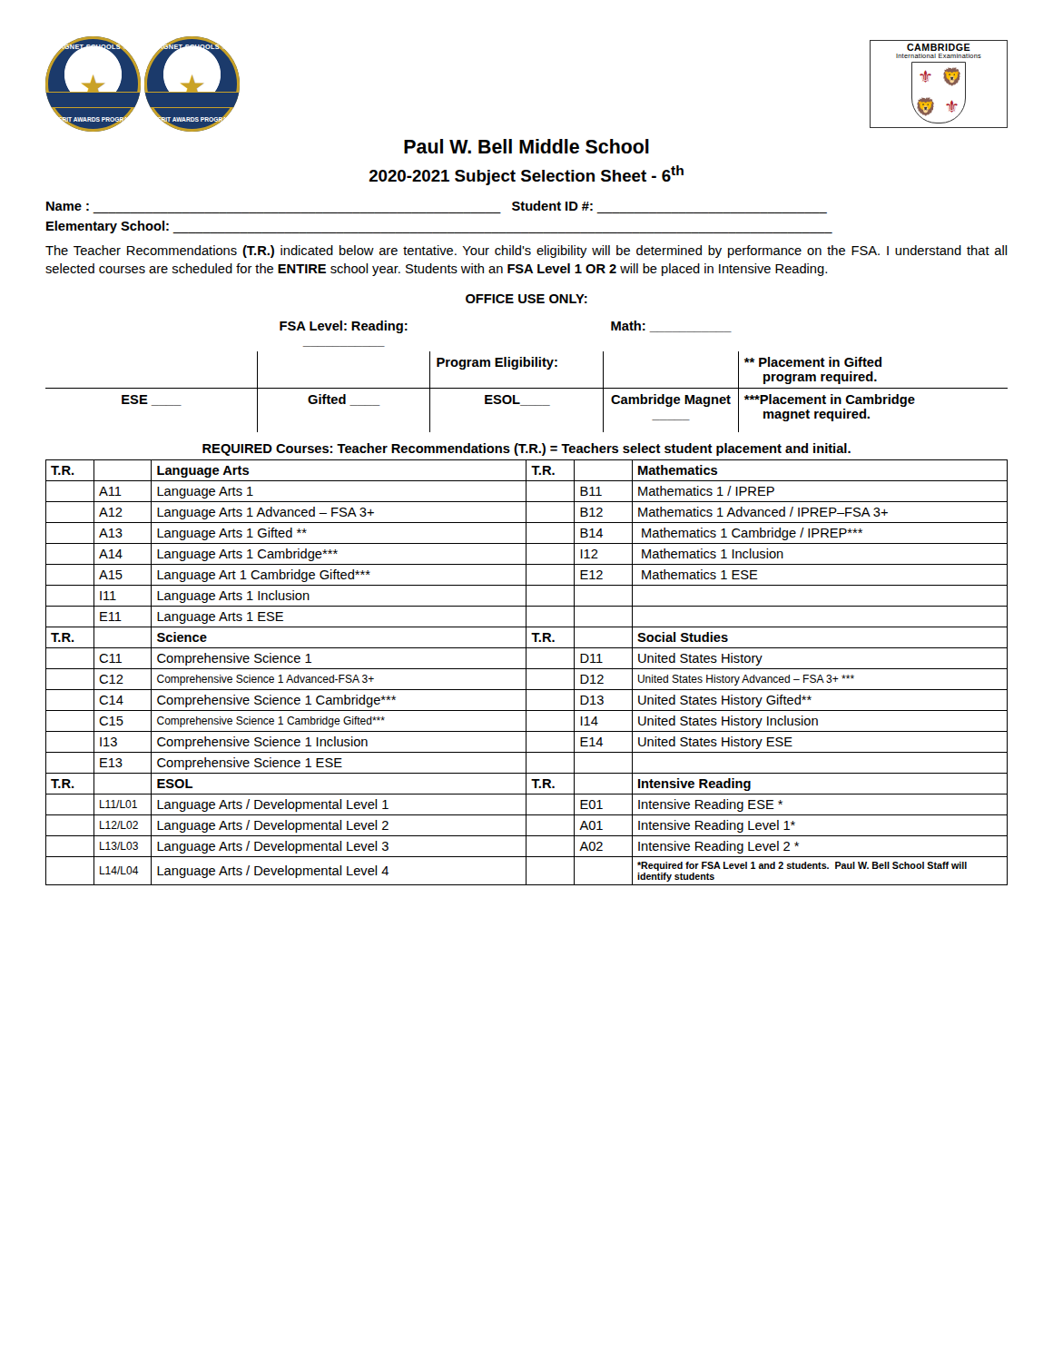MAGNET SCHOOLS OF AMERICA
★
MERIT AWARDS PROGRAM
MAGNET SCHOOLS OF AMERICA
★
MERIT AWARDS PROGRAM
CAMBRIDGE
International Examinations
⚜🦁 🦁⚜
Paul W. Bell Middle School
2020-2021 Subject Selection Sheet - 6th
Name : _______________________________________________________ Student ID #: _______________________________
Elementary School: _________________________________________________________________________________________
The Teacher Recommendations (T.R.) indicated below are tentative. Your child's eligibility will be determined by performance on the FSA. I understand that all selected courses are scheduled for the ENTIRE school year. Students with an FSA Level 1 OR 2 will be placed in Intensive Reading.
OFFICE USE ONLY:
| | FSA Level: Reading: ___________ | | Math: ___________ | |
| | | Program Eligibility: | | ** Placement in Gifted program required. |
| ESE ____ | Gifted ____ | ESOL____ | Cambridge Magnet _____ | ***Placement in Cambridge magnet required. |
REQUIRED Courses: Teacher Recommendations (T.R.) = Teachers select student placement and initial.
| T.R. | | Language Arts | T.R. | | Mathematics |
| --- | --- | --- | --- | --- | --- |
| | A11 | Language Arts 1 | | B11 | Mathematics 1 / IPREP |
| | A12 | Language Arts 1 Advanced – FSA 3+ | | B12 | Mathematics 1 Advanced / IPREP–FSA 3+ |
| | A13 | Language Arts 1 Gifted ** | | B14 | Mathematics 1 Cambridge / IPREP*** |
| | A14 | Language Arts 1 Cambridge*** | | I12 | Mathematics 1 Inclusion |
| | A15 | Language Art 1 Cambridge Gifted*** | | E12 | Mathematics 1 ESE |
| | I11 | Language Arts 1 Inclusion | | | |
| | E11 | Language Arts 1 ESE | | | |
| T.R. | | Science | T.R. | | Social Studies |
| | C11 | Comprehensive Science 1 | | D11 | United States History |
| | C12 | Comprehensive Science 1 Advanced-FSA 3+ | | D12 | United States History Advanced – FSA 3+ *** |
| | C14 | Comprehensive Science 1 Cambridge*** | | D13 | United States History Gifted** |
| | C15 | Comprehensive Science 1 Cambridge Gifted*** | | I14 | United States History Inclusion |
| | I13 | Comprehensive Science 1 Inclusion | | E14 | United States History ESE |
| | E13 | Comprehensive Science 1 ESE | | | |
| T.R. | | ESOL | T.R. | | Intensive Reading |
| | L11/L01 | Language Arts / Developmental Level 1 | | E01 | Intensive Reading ESE * |
| | L12/L02 | Language Arts / Developmental Level 2 | | A01 | Intensive Reading Level 1* |
| | L13/L03 | Language Arts / Developmental Level 3 | | A02 | Intensive Reading Level 2 * |
| | L14/L04 | Language Arts / Developmental Level 4 | | | *Required for FSA Level 1 and 2 students. Paul W. Bell School Staff will identify students |